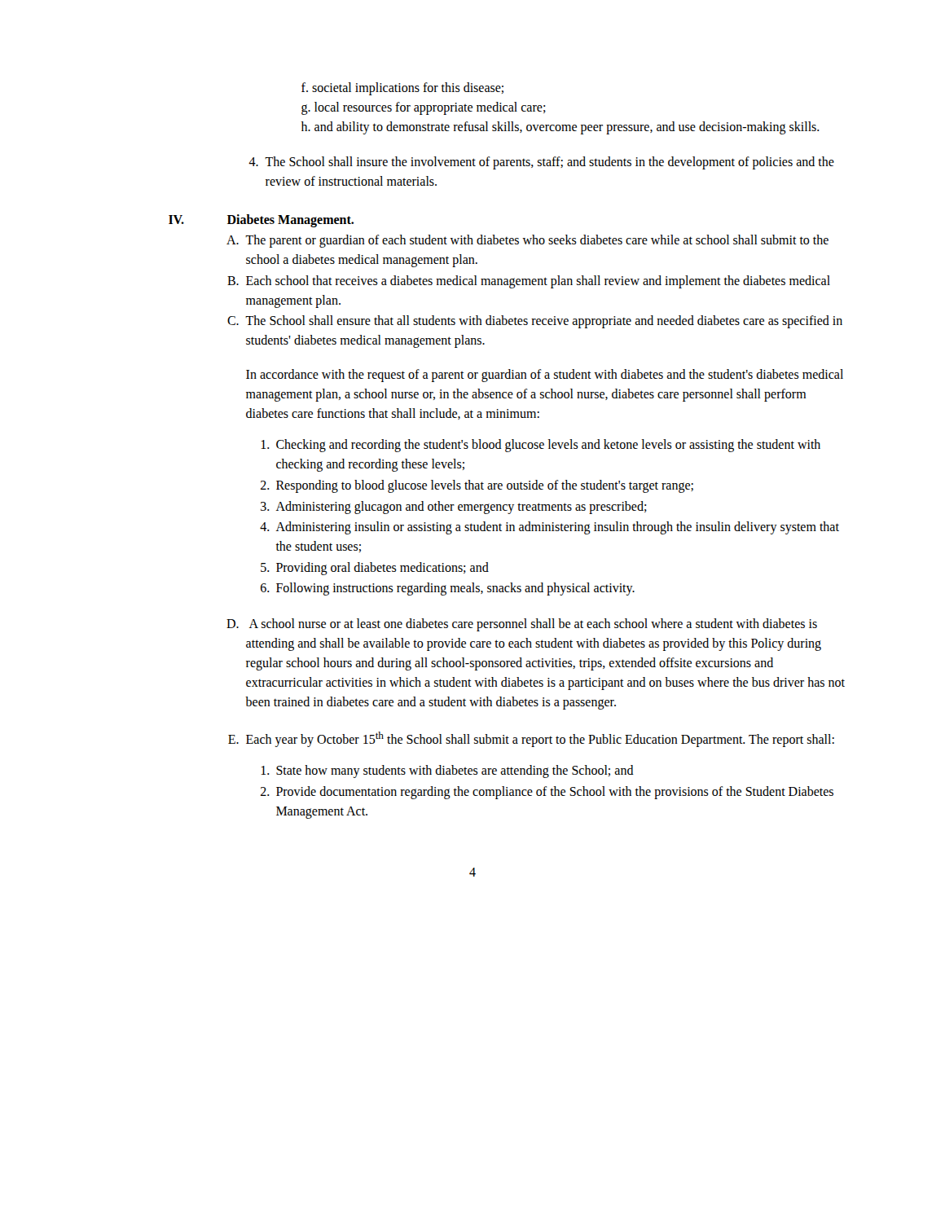f. societal implications for this disease;
g. local resources for appropriate medical care;
h. and ability to demonstrate refusal skills, overcome peer pressure, and use decision-making skills.
The School shall insure the involvement of parents, staff; and students in the development of policies and the review of instructional materials.
IV.
Diabetes Management.
The parent or guardian of each student with diabetes who seeks diabetes care while at school shall submit to the school a diabetes medical management plan.
Each school that receives a diabetes medical management plan shall review and implement the diabetes medical management plan.
The School shall ensure that all students with diabetes receive appropriate and needed diabetes care as specified in students' diabetes medical management plans.
In accordance with the request of a parent or guardian of a student with diabetes and the student's diabetes medical management plan, a school nurse or, in the absence of a school nurse, diabetes care personnel shall perform diabetes care functions that shall include, at a minimum:
Checking and recording the student's blood glucose levels and ketone levels or assisting the student with checking and recording these levels;
Responding to blood glucose levels that are outside of the student's target range;
Administering glucagon and other emergency treatments as prescribed;
Administering insulin or assisting a student in administering insulin through the insulin delivery system that the student uses;
Providing oral diabetes medications; and
Following instructions regarding meals, snacks and physical activity.
A school nurse or at least one diabetes care personnel shall be at each school where a student with diabetes is attending and shall be available to provide care to each student with diabetes as provided by this Policy during regular school hours and during all school-sponsored activities, trips, extended offsite excursions and extracurricular activities in which a student with diabetes is a participant and on buses where the bus driver has not been trained in diabetes care and a student with diabetes is a passenger.
Each year by October 15th the School shall submit a report to the Public Education Department. The report shall:
State how many students with diabetes are attending the School; and
Provide documentation regarding the compliance of the School with the provisions of the Student Diabetes Management Act.
4